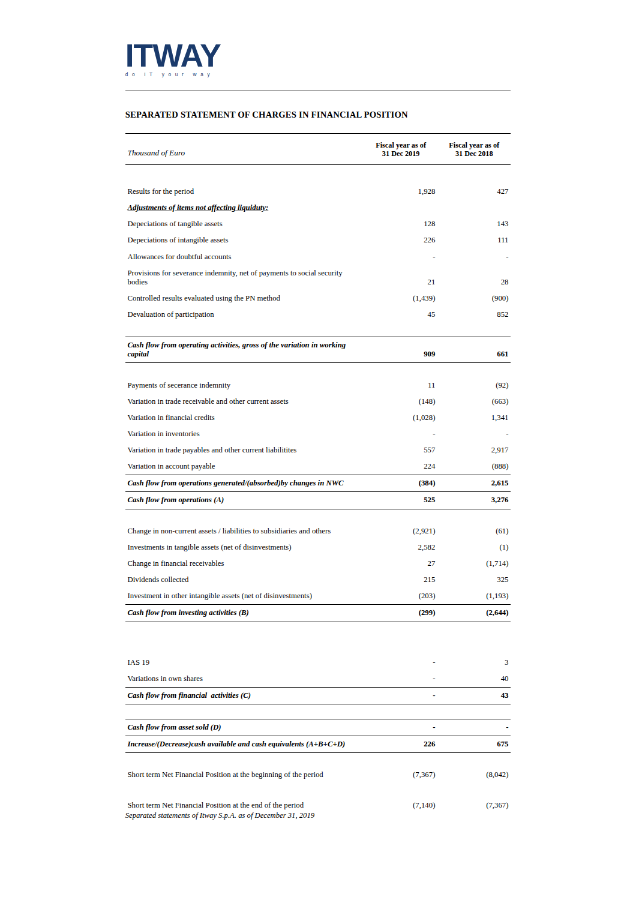ITWAY
d o I T y o u r w a y
Separated Statement of Charges in Financial Position
| Thousand of Euro | Fiscal year as of 31 Dec 2019 | Fiscal year as of 31 Dec 2018 |
| --- | --- | --- |
| Results for the period | 1,928 | 427 |
| Adjustments of items not affecting liquiduty: | | |
| Depeciations of tangible assets | 128 | 143 |
| Depeciations of intangible assets | 226 | 111 |
| Allowances for doubtful accounts | - | - |
| Provisions for severance indemnity, net of payments to social security bodies | 21 | 28 |
| Controlled results evaluated using the PN method | (1,439) | (900) |
| Devaluation of participation | 45 | 852 |
| Cash flow from operating activities, gross of the variation in working capital | 909 | 661 |
| Payments of secerance indemnity | 11 | (92) |
| Variation in trade receivable and other current assets | (148) | (663) |
| Variation in financial credits | (1,028) | 1,341 |
| Variation in inventories | - | - |
| Variation in trade payables and other current liabilitites | 557 | 2,917 |
| Variation in account payable | 224 | (888) |
| Cash flow from operations generated/(absorbed)by changes in NWC | (384) | 2,615 |
| Cash flow from operations (A) | 525 | 3,276 |
| Change in non-current assets / liabilities to subsidiaries and others | (2,921) | (61) |
| Investments in tangible assets (net of disinvestments) | 2,582 | (1) |
| Change in financial receivables | 27 | (1,714) |
| Dividends collected | 215 | 325 |
| Investment in other intangible assets (net of disinvestments) | (203) | (1,193) |
| Cash flow from investing activities (B) | (299) | (2,644) |
| IAS 19 | - | 3 |
| Variations in own shares | - | 40 |
| Cash flow from financial activities (C) | - | 43 |
| Cash flow from asset sold (D) | - | - |
| Increase/(Decrease)cash available and cash equivalents (A+B+C+D) | 226 | 675 |
| Short term Net Financial Position at the beginning of the period | (7,367) | (8,042) |
| Short term Net Financial Position at the end of the period | (7,140) | (7,367) |
Separated statements of Itway S.p.A. as of December 31, 2019